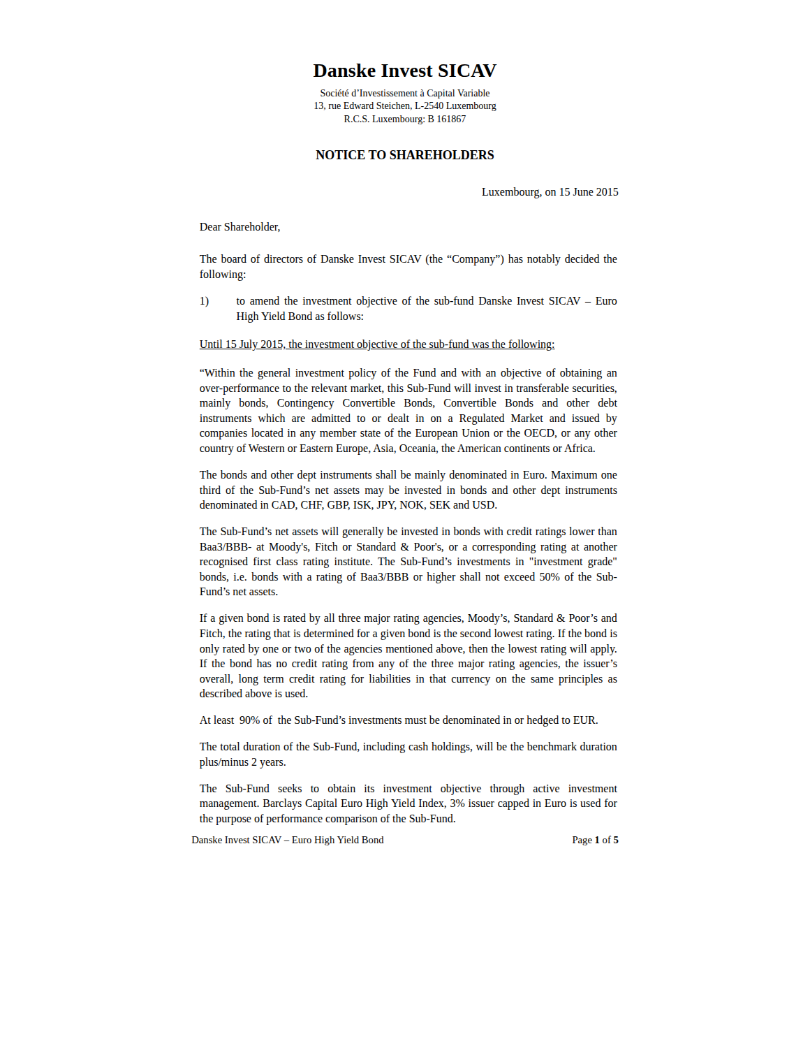Danske Invest SICAV
Société d’Investissement à Capital Variable
13, rue Edward Steichen, L-2540 Luxembourg
R.C.S. Luxembourg: B 161867
NOTICE TO SHAREHOLDERS
Luxembourg, on 15 June 2015
Dear Shareholder,
The board of directors of Danske Invest SICAV (the “Company”) has notably decided the following:
1)
to amend the investment objective of the sub-fund Danske Invest SICAV – Euro High Yield Bond as follows:
Until 15 July 2015, the investment objective of the sub-fund was the following:
“Within the general investment policy of the Fund and with an objective of obtaining an over-performance to the relevant market, this Sub-Fund will invest in transferable securities, mainly bonds, Contingency Convertible Bonds, Convertible Bonds and other debt instruments which are admitted to or dealt in on a Regulated Market and issued by companies located in any member state of the European Union or the OECD, or any other country of Western or Eastern Europe, Asia, Oceania, the American continents or Africa.
The bonds and other dept instruments shall be mainly denominated in Euro. Maximum one third of the Sub-Fund’s net assets may be invested in bonds and other dept instruments denominated in CAD, CHF, GBP, ISK, JPY, NOK, SEK and USD.
The Sub-Fund’s net assets will generally be invested in bonds with credit ratings lower than Baa3/BBB- at Moody's, Fitch or Standard & Poor's, or a corresponding rating at another recognised first class rating institute. The Sub-Fund’s investments in "investment grade" bonds, i.e. bonds with a rating of Baa3/BBB or higher shall not exceed 50% of the Sub-Fund’s net assets.
If a given bond is rated by all three major rating agencies, Moody’s, Standard & Poor’s and Fitch, the rating that is determined for a given bond is the second lowest rating. If the bond is only rated by one or two of the agencies mentioned above, then the lowest rating will apply. If the bond has no credit rating from any of the three major rating agencies, the issuer’s overall, long term credit rating for liabilities in that currency on the same principles as described above is used.
At least 90% of the Sub-Fund’s investments must be denominated in or hedged to EUR.
The total duration of the Sub-Fund, including cash holdings, will be the benchmark duration plus/minus 2 years.
The Sub-Fund seeks to obtain its investment objective through active investment management. Barclays Capital Euro High Yield Index, 3% issuer capped in Euro is used for the purpose of performance comparison of the Sub-Fund.
Danske Invest SICAV – Euro High Yield Bond
Page 1 of 5